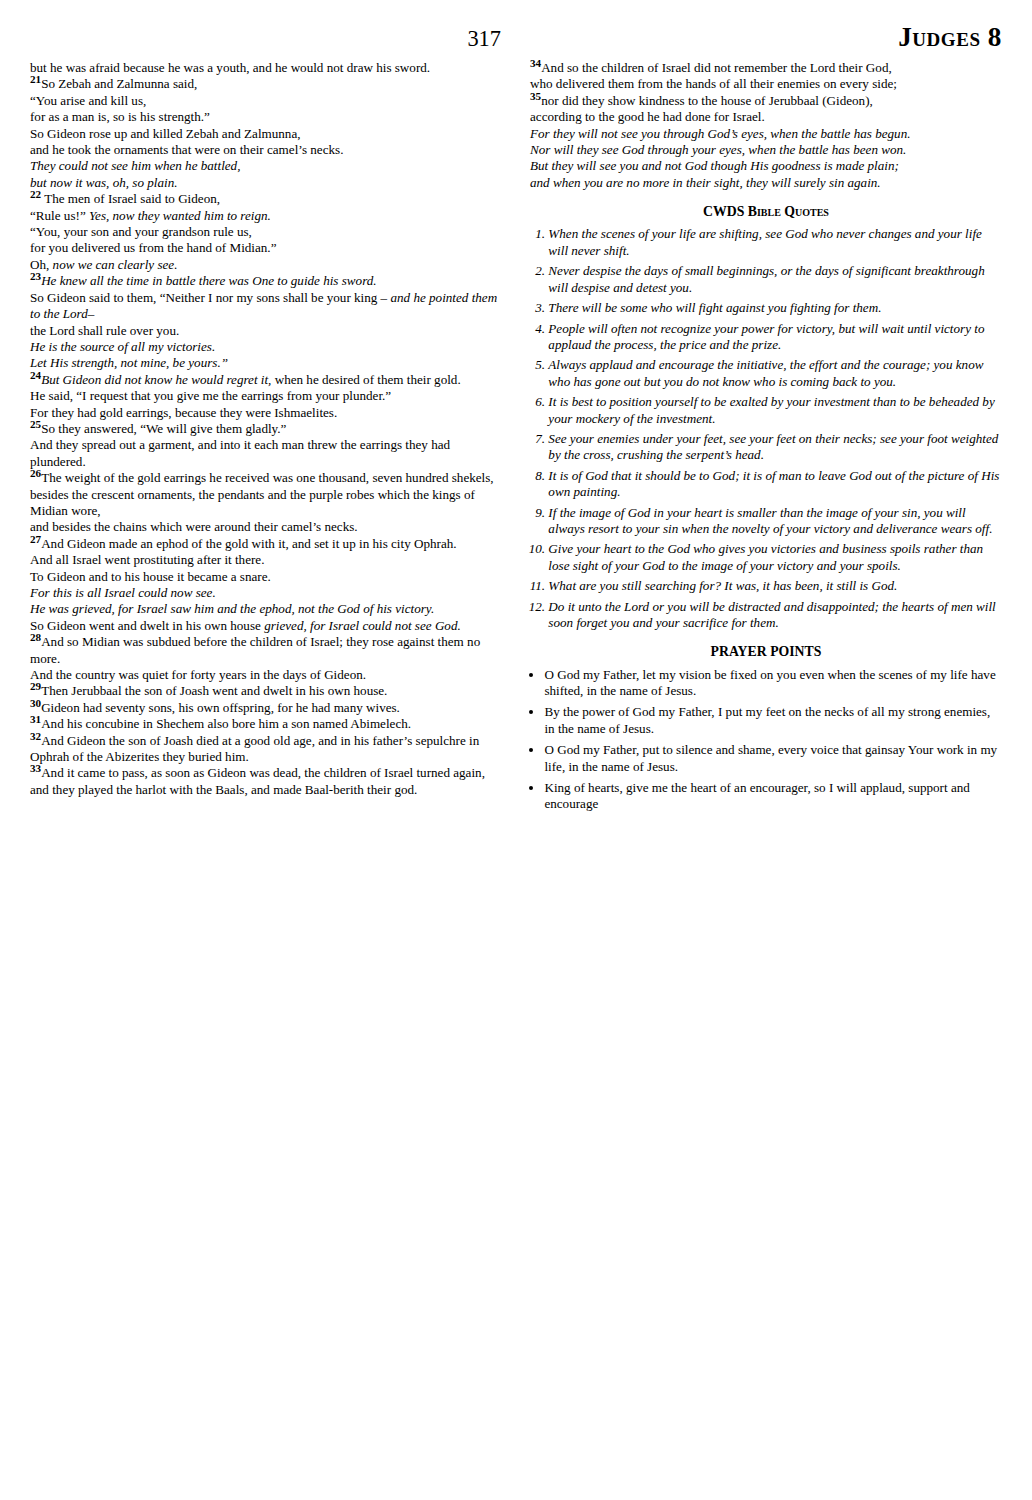317 Judges 8
but he was afraid because he was a youth, and he would not draw his sword.
21 So Zebah and Zalmunna said,
“You arise and kill us,
for as a man is, so is his strength.”
So Gideon rose up and killed Zebah and Zalmunna,
and he took the ornaments that were on their camel’s necks.
They could not see him when he battled,
but now it was, oh, so plain.
22 The men of Israel said to Gideon,
“Rule us!” Yes, now they wanted him to reign.
“You, your son and your grandson rule us,
for you delivered us from the hand of Midian.”
Oh, now we can clearly see.
23 He knew all the time in battle there was One to guide his sword.
So Gideon said to them, “Neither I nor my sons shall be your king – and he pointed them to the Lord–
the Lord shall rule over you.
He is the source of all my victories.
Let His strength, not mine, be yours.”
24 But Gideon did not know he would regret it, when he desired of them their gold.
He said, “I request that you give me the earrings from your plunder.”
For they had gold earrings, because they were Ishmaelites.
25 So they answered, “We will give them gladly.”
And they spread out a garment, and into it each man threw the earrings they had plundered.
26 The weight of the gold earrings he received was one thousand, seven hundred shekels, besides the crescent ornaments, the pendants and the purple robes which the kings of Midian wore,
and besides the chains which were around their camel’s necks.
27 And Gideon made an ephod of the gold with it, and set it up in his city Ophrah.
And all Israel went prostituting after it there.
To Gideon and to his house it became a snare.
For this is all Israel could now see.
He was grieved, for Israel saw him and the ephod, not the God of his victory.
So Gideon went and dwelt in his own house grieved, for Israel could not see God.
28 And so Midian was subdued before the children of Israel; they rose against them no more.
And the country was quiet for forty years in the days of Gideon.
29 Then Jerubbaal the son of Joash went and dwelt in his own house.
30 Gideon had seventy sons, his own offspring, for he had many wives.
31 And his concubine in Shechem also bore him a son named Abimelech.
32 And Gideon the son of Joash died at a good old age, and in his father’s sepulchre in Ophrah of the Abizerites they buried him.
33 And it came to pass, as soon as Gideon was dead, the children of Israel turned again, and they played the harlot with the Baals, and made Baal-berith their god.
34 And so the children of Israel did not remember the Lord their God,
who delivered them from the hands of all their enemies on every side;
35nor did they show kindness to the house of Jerubbaal (Gideon),
according to the good he had done for Israel.
For they will not see you through God’s eyes, when the battle has begun.
Nor will they see God through your eyes, when the battle has been won.
But they will see you and not God though His goodness is made plain;
and when you are no more in their sight, they will surely sin again.
CWDS Bible Quotes
When the scenes of your life are shifting, see God who never changes and your life will never shift.
Never despise the days of small beginnings, or the days of significant breakthrough will despise and detest you.
There will be some who will fight against you fighting for them.
People will often not recognize your power for victory, but will wait until victory to applaud the process, the price and the prize.
Always applaud and encourage the initiative, the effort and the courage; you know who has gone out but you do not know who is coming back to you.
It is best to position yourself to be exalted by your investment than to be beheaded by your mockery of the investment.
See your enemies under your feet, see your feet on their necks; see your foot weighted by the cross, crushing the serpent’s head.
It is of God that it should be to God; it is of man to leave God out of the picture of His own painting.
If the image of God in your heart is smaller than the image of your sin, you will always resort to your sin when the novelty of your victory and deliverance wears off.
Give your heart to the God who gives you victories and business spoils rather than lose sight of your God to the image of your victory and your spoils.
What are you still searching for? It was, it has been, it still is God.
Do it unto the Lord or you will be distracted and disappointed; the hearts of men will soon forget you and your sacrifice for them.
PRAYER POINTS
O God my Father, let my vision be fixed on you even when the scenes of my life have shifted, in the name of Jesus.
By the power of God my Father, I put my feet on the necks of all my strong enemies, in the name of Jesus.
O God my Father, put to silence and shame, every voice that gainsay Your work in my life, in the name of Jesus.
King of hearts, give me the heart of an encourager, so I will applaud, support and encourage